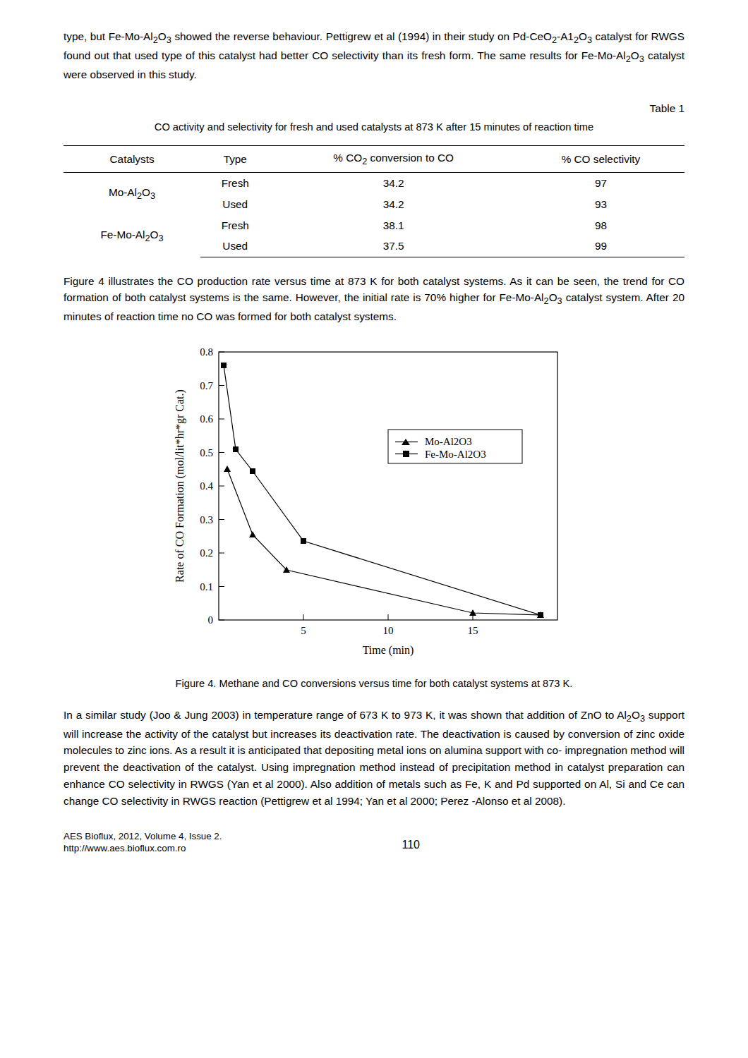type, but Fe-Mo-Al2O3 showed the reverse behaviour. Pettigrew et al (1994) in their study on Pd-CeO2-A12O3 catalyst for RWGS found out that used type of this catalyst had better CO selectivity than its fresh form. The same results for Fe-Mo-Al2O3 catalyst were observed in this study.
Table 1
CO activity and selectivity for fresh and used catalysts at 873 K after 15 minutes of reaction time
| Catalysts | Type | % CO 2 conversion to CO | % CO selectivity |
| --- | --- | --- | --- |
| Mo-Al 2 O 3 | Fresh | 34.2 | 97 |
| Used | 34.2 | 93 |
| Fe-Mo-Al 2 O 3 | Fresh | 38.1 | 98 |
| Used | 37.5 | 99 |
Figure 4 illustrates the CO production rate versus time at 873 K for both catalyst systems. As it can be seen, the trend for CO formation of both catalyst systems is the same. However, the initial rate is 70% higher for Fe-Mo-Al2O3 catalyst system. After 20 minutes of reaction time no CO was formed for both catalyst systems.
0.8 0.7 0.6 0.5 0.4 0.3 0.2 0.1 0 5 10 15 Time (min) Rate of CO Formation (mol/lit*hr*gr Cat.) Mo-Al2O3 Fe-Mo-Al2O3
Figure 4. Methane and CO conversions versus time for both catalyst systems at 873 K.
In a similar study (Joo & Jung 2003) in temperature range of 673 K to 973 K, it was shown that addition of ZnO to Al2O3 support will increase the activity of the catalyst but increases its deactivation rate. The deactivation is caused by conversion of zinc oxide molecules to zinc ions. As a result it is anticipated that depositing metal ions on alumina support with co- impregnation method will prevent the deactivation of the catalyst. Using impregnation method instead of precipitation method in catalyst preparation can enhance CO selectivity in RWGS (Yan et al 2000). Also addition of metals such as Fe, K and Pd supported on Al, Si and Ce can change CO selectivity in RWGS reaction (Pettigrew et al 1994; Yan et al 2000; Perez -Alonso et al 2008).
AES Bioflux, 2012, Volume 4, Issue 2.
http://www.aes.bioflux.com.ro
110